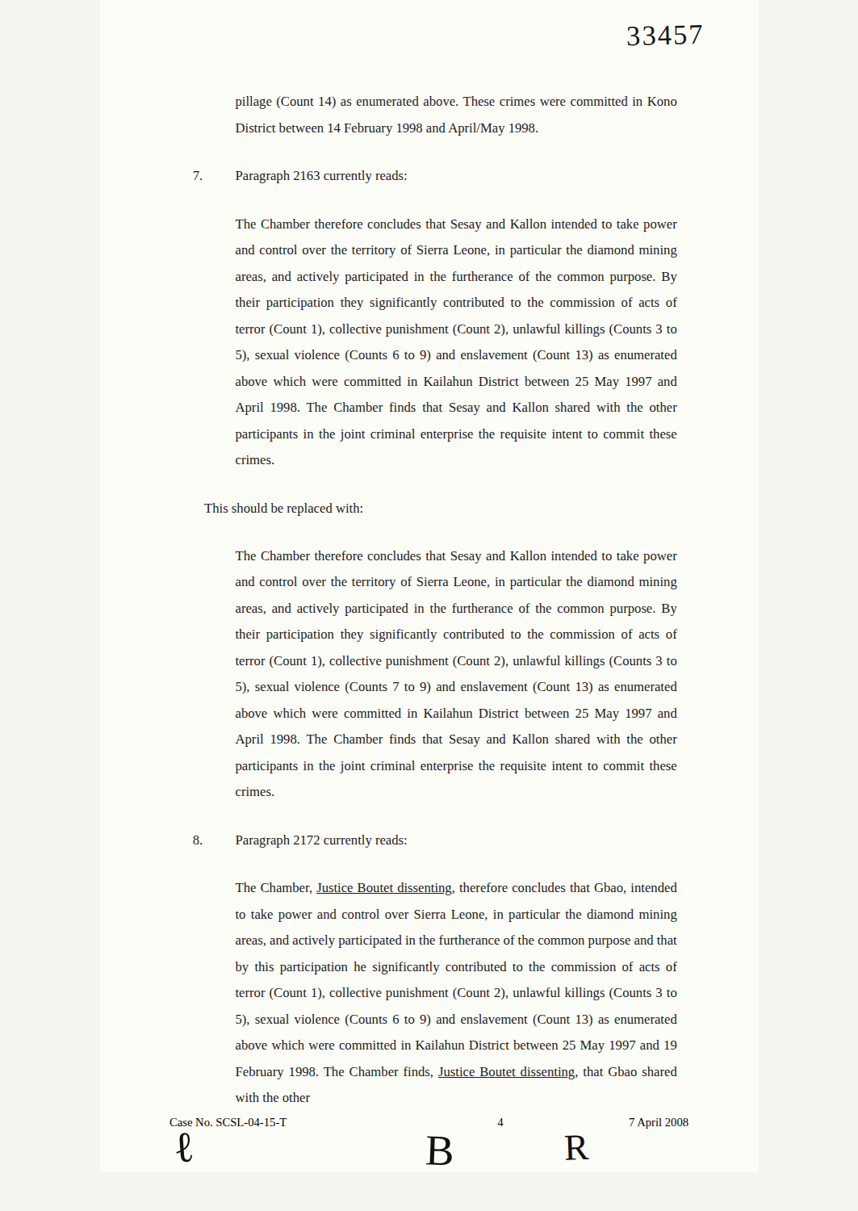33457
pillage (Count 14) as enumerated above. These crimes were committed in Kono District between 14 February 1998 and April/May 1998.
7.
Paragraph 2163 currently reads:
The Chamber therefore concludes that Sesay and Kallon intended to take power and control over the territory of Sierra Leone, in particular the diamond mining areas, and actively participated in the furtherance of the common purpose. By their participation they significantly contributed to the commission of acts of terror (Count 1), collective punishment (Count 2), unlawful killings (Counts 3 to 5), sexual violence (Counts 6 to 9) and enslavement (Count 13) as enumerated above which were committed in Kailahun District between 25 May 1997 and April 1998. The Chamber finds that Sesay and Kallon shared with the other participants in the joint criminal enterprise the requisite intent to commit these crimes.
This should be replaced with:
The Chamber therefore concludes that Sesay and Kallon intended to take power and control over the territory of Sierra Leone, in particular the diamond mining areas, and actively participated in the furtherance of the common purpose. By their participation they significantly contributed to the commission of acts of terror (Count 1), collective punishment (Count 2), unlawful killings (Counts 3 to 5), sexual violence (Counts 7 to 9) and enslavement (Count 13) as enumerated above which were committed in Kailahun District between 25 May 1997 and April 1998. The Chamber finds that Sesay and Kallon shared with the other participants in the joint criminal enterprise the requisite intent to commit these crimes.
8.
Paragraph 2172 currently reads:
The Chamber, Justice Boutet dissenting, therefore concludes that Gbao, intended to take power and control over Sierra Leone, in particular the diamond mining areas, and actively participated in the furtherance of the common purpose and that by this participation he significantly contributed to the commission of acts of terror (Count 1), collective punishment (Count 2), unlawful killings (Counts 3 to 5), sexual violence (Counts 6 to 9) and enslavement (Count 13) as enumerated above which were committed in Kailahun District between 25 May 1997 and 19 February 1998. The Chamber finds, Justice Boutet dissenting, that Gbao shared with the other
Case No. SCSL-04-15-T
4
7 April 2008
ℓ B R